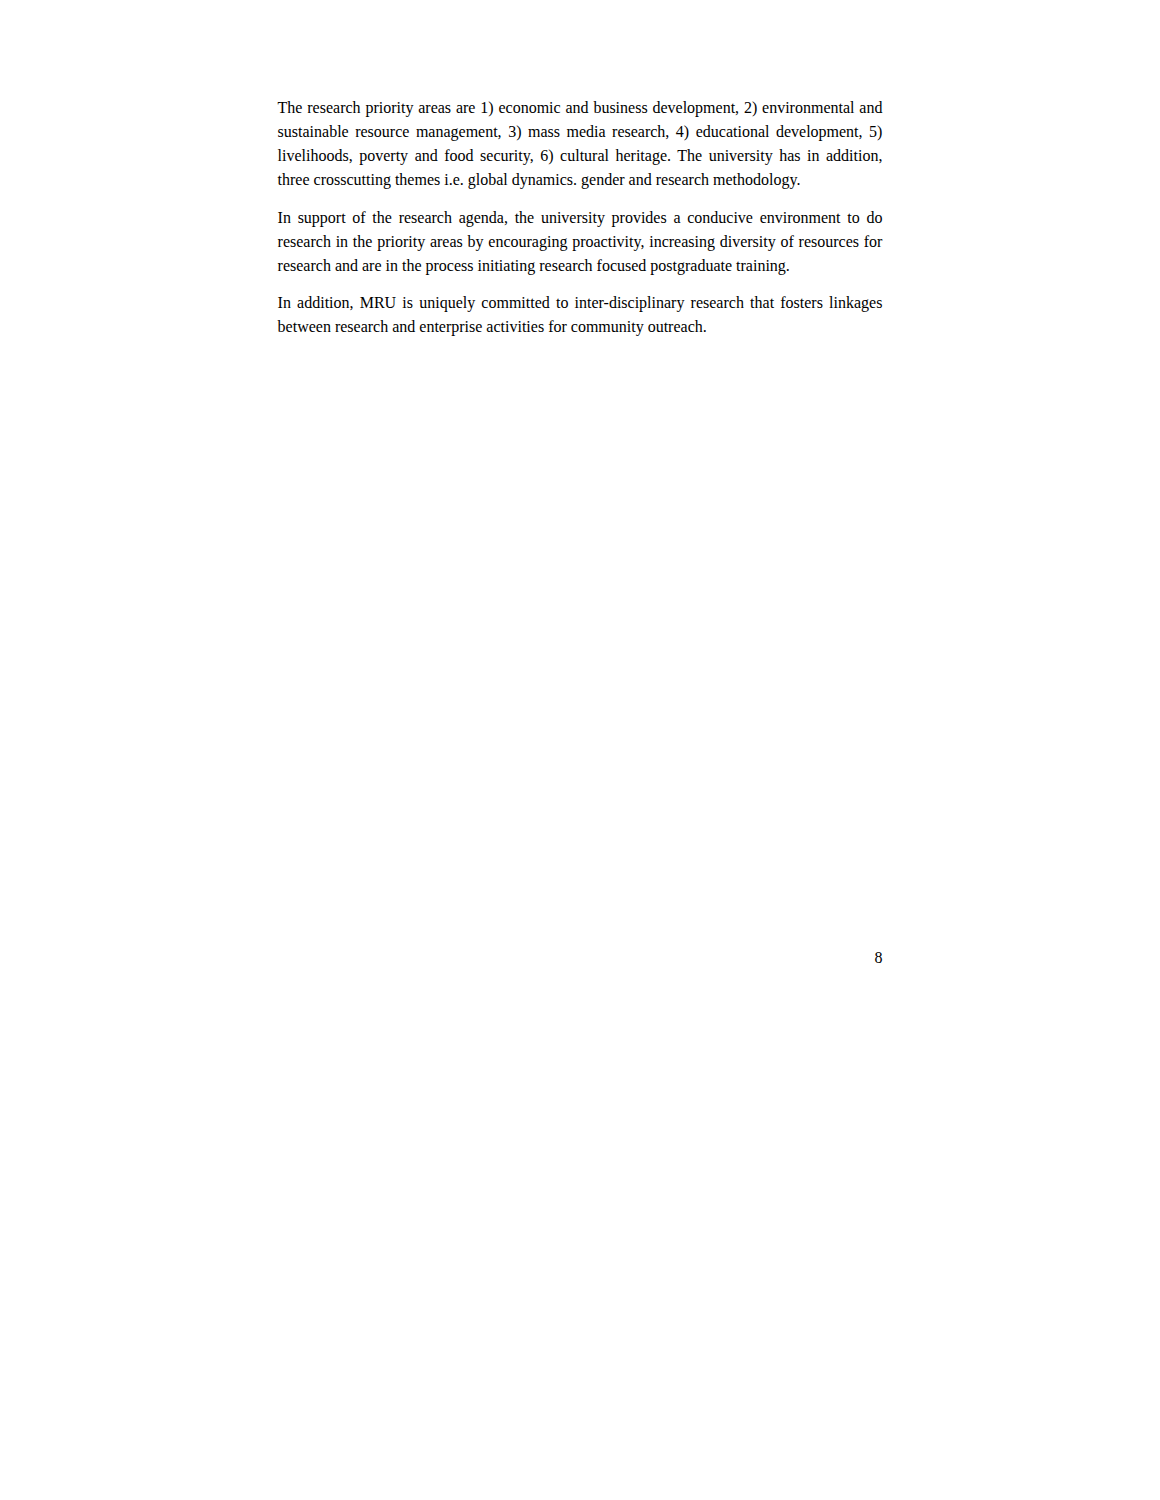The research priority areas are 1) economic and business development, 2) environmental and sustainable resource management, 3) mass media research, 4) educational development, 5) livelihoods, poverty and food security, 6) cultural heritage. The university has in addition, three crosscutting themes i.e. global dynamics. gender and research methodology.
In support of the research agenda, the university provides a conducive environment to do research in the priority areas by encouraging proactivity, increasing diversity of resources for research and are in the process initiating research focused postgraduate training.
In addition, MRU is uniquely committed to inter-disciplinary research that fosters linkages between research and enterprise activities for community outreach.
8